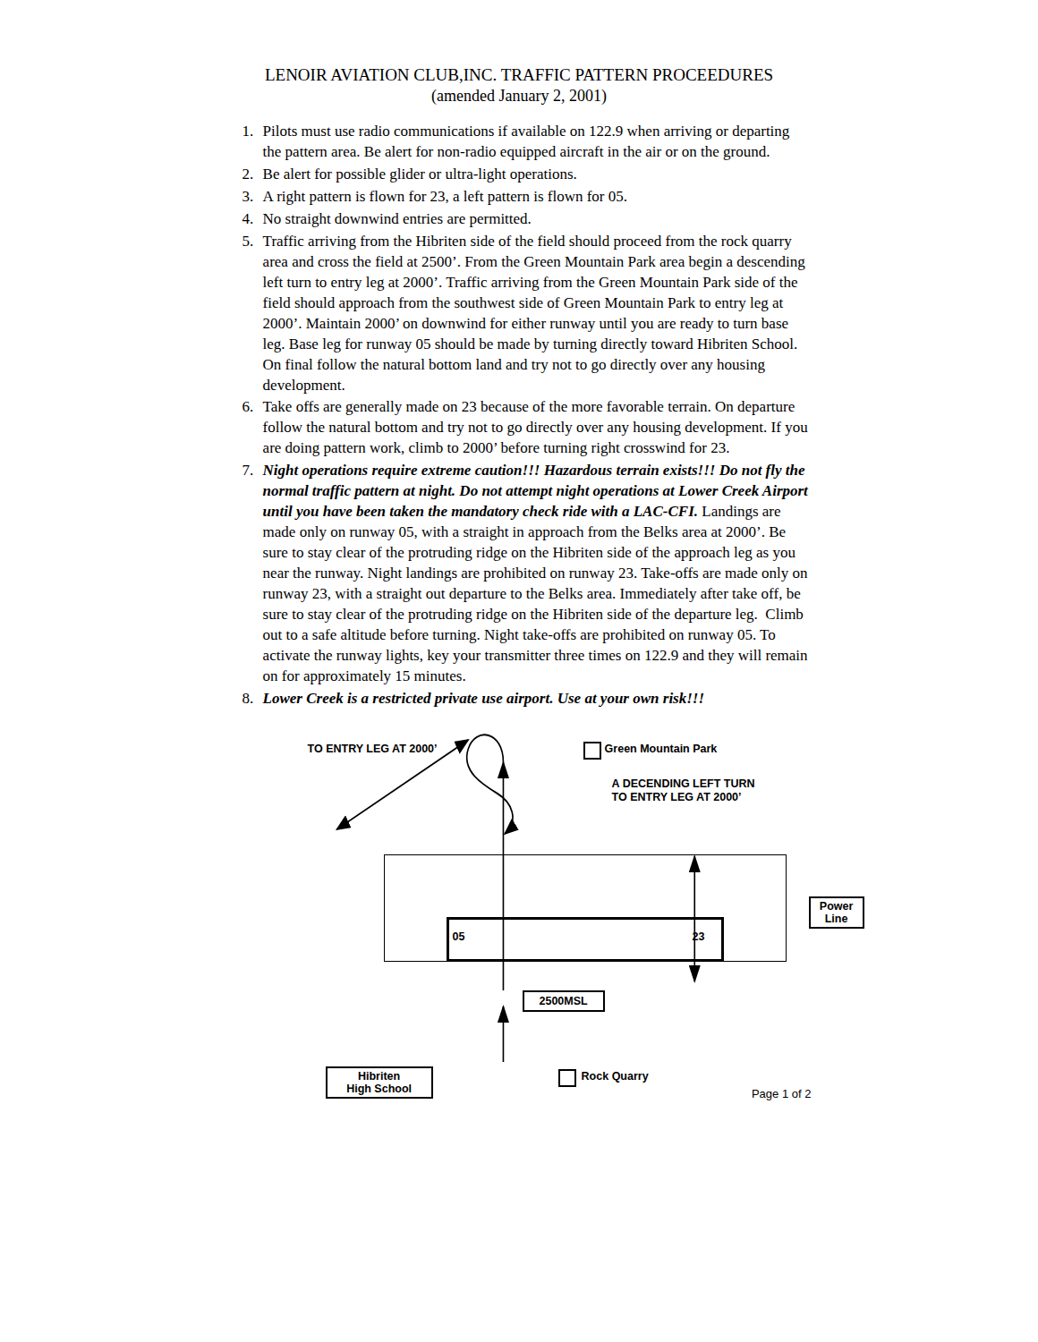LENOIR AVIATION CLUB,INC. TRAFFIC PATTERN PROCEEDURES (amended January 2, 2001)
Pilots must use radio communications if available on 122.9 when arriving or departing the pattern area. Be alert for non-radio equipped aircraft in the air or on the ground.
Be alert for possible glider or ultra-light operations.
A right pattern is flown for 23, a left pattern is flown for 05.
No straight downwind entries are permitted.
Traffic arriving from the Hibriten side of the field should proceed from the rock quarry area and cross the field at 2500’. From the Green Mountain Park area begin a descending left turn to entry leg at 2000’. Traffic arriving from the Green Mountain Park side of the field should approach from the southwest side of Green Mountain Park to entry leg at 2000’. Maintain 2000’ on downwind for either runway until you are ready to turn base leg. Base leg for runway 05 should be made by turning directly toward Hibriten School. On final follow the natural bottom land and try not to go directly over any housing development.
Take offs are generally made on 23 because of the more favorable terrain. On departure follow the natural bottom and try not to go directly over any housing development. If you are doing pattern work, climb to 2000’ before turning right crosswind for 23.
Night operations require extreme caution!!! Hazardous terrain exists!!! Do not fly the normal traffic pattern at night. Do not attempt night operations at Lower Creek Airport until you have been taken the mandatory check ride with a LAC-CFI. Landings are made only on runway 05, with a straight in approach from the Belks area at 2000’. Be sure to stay clear of the protruding ridge on the Hibriten side of the approach leg as you near the runway. Night landings are prohibited on runway 23. Take-offs are made only on runway 23, with a straight out departure to the Belks area. Immediately after take off, be sure to stay clear of the protruding ridge on the Hibriten side of the departure leg. Climb out to a safe altitude before turning. Night take-offs are prohibited on runway 05. To activate the runway lights, key your transmitter three times on 122.9 and they will remain on for approximately 15 minutes.
Lower Creek is a restricted private use airport. Use at your own risk!!!
TO ENTRY LEG AT 2000’
Green Mountain Park
A DECENDING LEFT TURN
TO ENTRY LEG AT 2000’
05
23
2500MSL
Power
Line
Hibriten
High School
Rock Quarry
Page 1 of 2